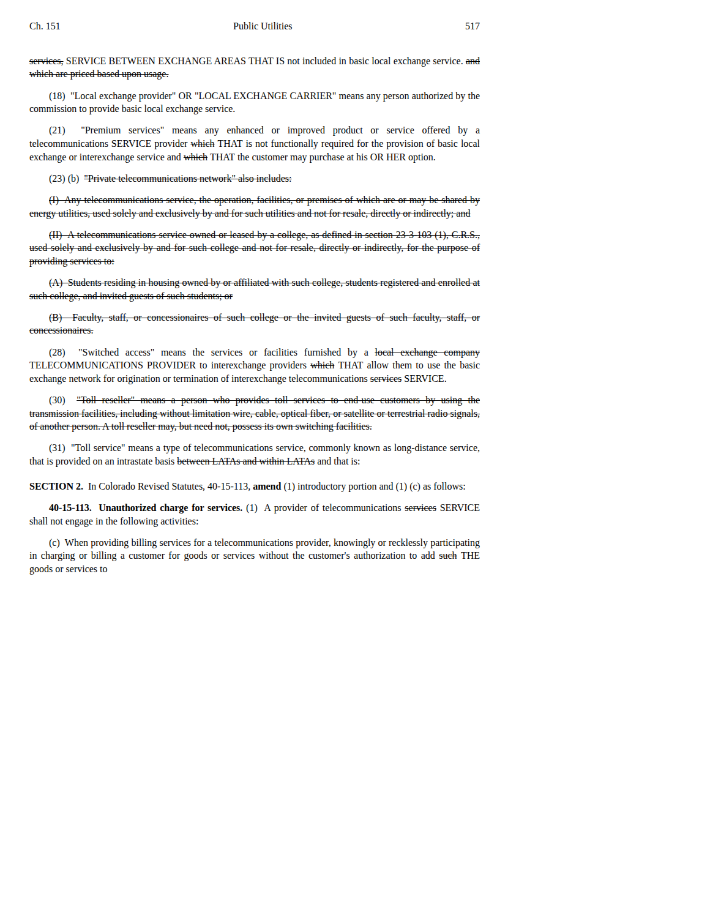Ch. 151 Public Utilities 517
services, SERVICE BETWEEN EXCHANGE AREAS THAT IS not included in basic local exchange service. and which are priced based upon usage.
(18) "Local exchange provider" OR "LOCAL EXCHANGE CARRIER" means any person authorized by the commission to provide basic local exchange service.
(21) "Premium services" means any enhanced or improved product or service offered by a telecommunications SERVICE provider which THAT is not functionally required for the provision of basic local exchange or interexchange service and which THAT the customer may purchase at his OR HER option.
(23) (b) "Private telecommunications network" also includes:
(I) Any telecommunications service, the operation, facilities, or premises of which are or may be shared by energy utilities, used solely and exclusively by and for such utilities and not for resale, directly or indirectly; and
(II) A telecommunications service owned or leased by a college, as defined in section 23-3-103 (1), C.R.S., used solely and exclusively by and for such college and not for resale, directly or indirectly, for the purpose of providing services to:
(A) Students residing in housing owned by or affiliated with such college, students registered and enrolled at such college, and invited guests of such students; or
(B) Faculty, staff, or concessionaires of such college or the invited guests of such faculty, staff, or concessionaires.
(28) "Switched access" means the services or facilities furnished by a local exchange company TELECOMMUNICATIONS PROVIDER to interexchange providers which THAT allow them to use the basic exchange network for origination or termination of interexchange telecommunications services SERVICE.
(30) "Toll reseller" means a person who provides toll services to end-use customers by using the transmission facilities, including without limitation wire, cable, optical fiber, or satellite or terrestrial radio signals, of another person. A toll reseller may, but need not, possess its own switching facilities.
(31) "Toll service" means a type of telecommunications service, commonly known as long-distance service, that is provided on an intrastate basis between LATAs and within LATAs and that is:
SECTION 2. In Colorado Revised Statutes, 40-15-113, amend (1) introductory portion and (1) (c) as follows:
40-15-113. Unauthorized charge for services. (1) A provider of telecommunications services SERVICE shall not engage in the following activities:
(c) When providing billing services for a telecommunications provider, knowingly or recklessly participating in charging or billing a customer for goods or services without the customer's authorization to add such THE goods or services to